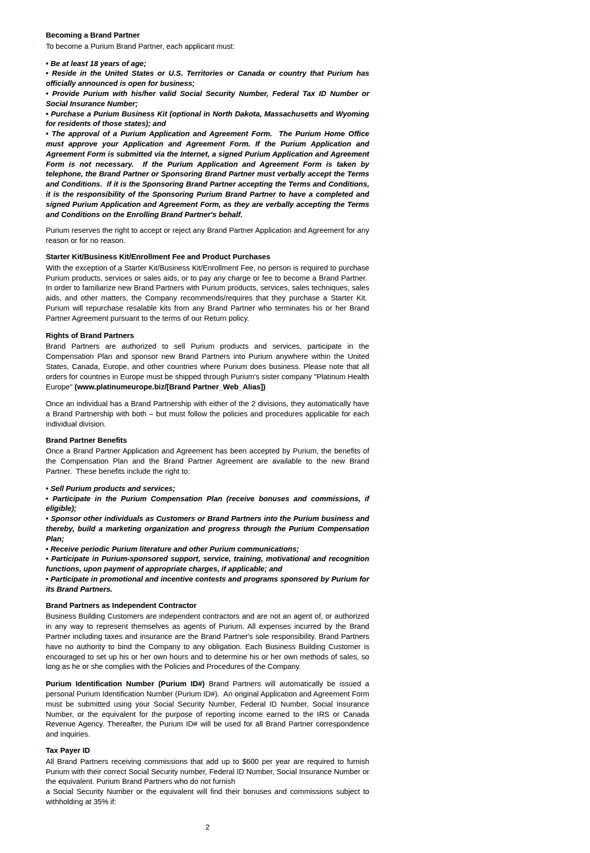Becoming a Brand Partner
To become a Purium Brand Partner, each applicant must:
Be at least 18 years of age;
Reside in the United States or U.S. Territories or Canada or country that Purium has officially announced is open for business;
Provide Purium with his/her valid Social Security Number, Federal Tax ID Number or Social Insurance Number;
Purchase a Purium Business Kit (optional in North Dakota, Massachusetts and Wyoming for residents of those states); and
The approval of a Purium Application and Agreement Form. The Purium Home Office must approve your Application and Agreement Form. If the Purium Application and Agreement Form is submitted via the Internet, a signed Purium Application and Agreement Form is not necessary. If the Purium Application and Agreement Form is taken by telephone, the Brand Partner or Sponsoring Brand Partner must verbally accept the Terms and Conditions. If it is the Sponsoring Brand Partner accepting the Terms and Conditions, it is the responsibility of the Sponsoring Purium Brand Partner to have a completed and signed Purium Application and Agreement Form, as they are verbally accepting the Terms and Conditions on the Enrolling Brand Partner's behalf.
Purium reserves the right to accept or reject any Brand Partner Application and Agreement for any reason or for no reason.
Starter Kit/Business Kit/Enrollment Fee and Product Purchases
With the exception of a Starter Kit/Business Kit/Enrollment Fee, no person is required to purchase Purium products, services or sales aids, or to pay any charge or fee to become a Brand Partner. In order to familiarize new Brand Partners with Purium products, services, sales techniques, sales aids, and other matters, the Company recommends/requires that they purchase a Starter Kit. Purium will repurchase resalable kits from any Brand Partner who terminates his or her Brand Partner Agreement pursuant to the terms of our Return policy.
Rights of Brand Partners
Brand Partners are authorized to sell Purium products and services, participate in the Compensation Plan and sponsor new Brand Partners into Purium anywhere within the United States, Canada, Europe, and other countries where Purium does business. Please note that all orders for countries in Europe must be shipped through Purium's sister company "Platinum Health Europe" (www.platinumeurope.biz/[Brand Partner_Web_Alias])
Once an individual has a Brand Partnership with either of the 2 divisions, they automatically have a Brand Partnership with both – but must follow the policies and procedures applicable for each individual division.
Brand Partner Benefits
Once a Brand Partner Application and Agreement has been accepted by Purium, the benefits of the Compensation Plan and the Brand Partner Agreement are available to the new Brand Partner. These benefits include the right to:
Sell Purium products and services;
Participate in the Purium Compensation Plan (receive bonuses and commissions, if eligible);
Sponsor other individuals as Customers or Brand Partners into the Purium business and thereby, build a marketing organization and progress through the Purium Compensation Plan;
Receive periodic Purium literature and other Purium communications;
Participate in Purium-sponsored support, service, training, motivational and recognition functions, upon payment of appropriate charges, if applicable; and
Participate in promotional and incentive contests and programs sponsored by Purium for its Brand Partners.
Brand Partners as Independent Contractor
Business Building Customers are independent contractors and are not an agent of, or authorized in any way to represent themselves as agents of Purium. All expenses incurred by the Brand Partner including taxes and insurance are the Brand Partner's sole responsibility. Brand Partners have no authority to bind the Company to any obligation. Each Business Building Customer is encouraged to set up his or her own hours and to determine his or her own methods of sales, so long as he or she complies with the Policies and Procedures of the Company.
Purium Identification Number (Purium ID#) Brand Partners will automatically be issued a personal Purium Identification Number (Purium ID#). An original Application and Agreement Form must be submitted using your Social Security Number, Federal ID Number, Social Insurance Number, or the equivalent for the purpose of reporting income earned to the IRS or Canada Revenue Agency. Thereafter, the Purium ID# will be used for all Brand Partner correspondence and inquiries.
Tax Payer ID
All Brand Partners receiving commissions that add up to $600 per year are required to furnish Purium with their correct Social Security number, Federal ID Number, Social Insurance Number or the equivalent. Purium Brand Partners who do not furnish
a Social Security Number or the equivalent will find their bonuses and commissions subject to withholding at 35% if:
2